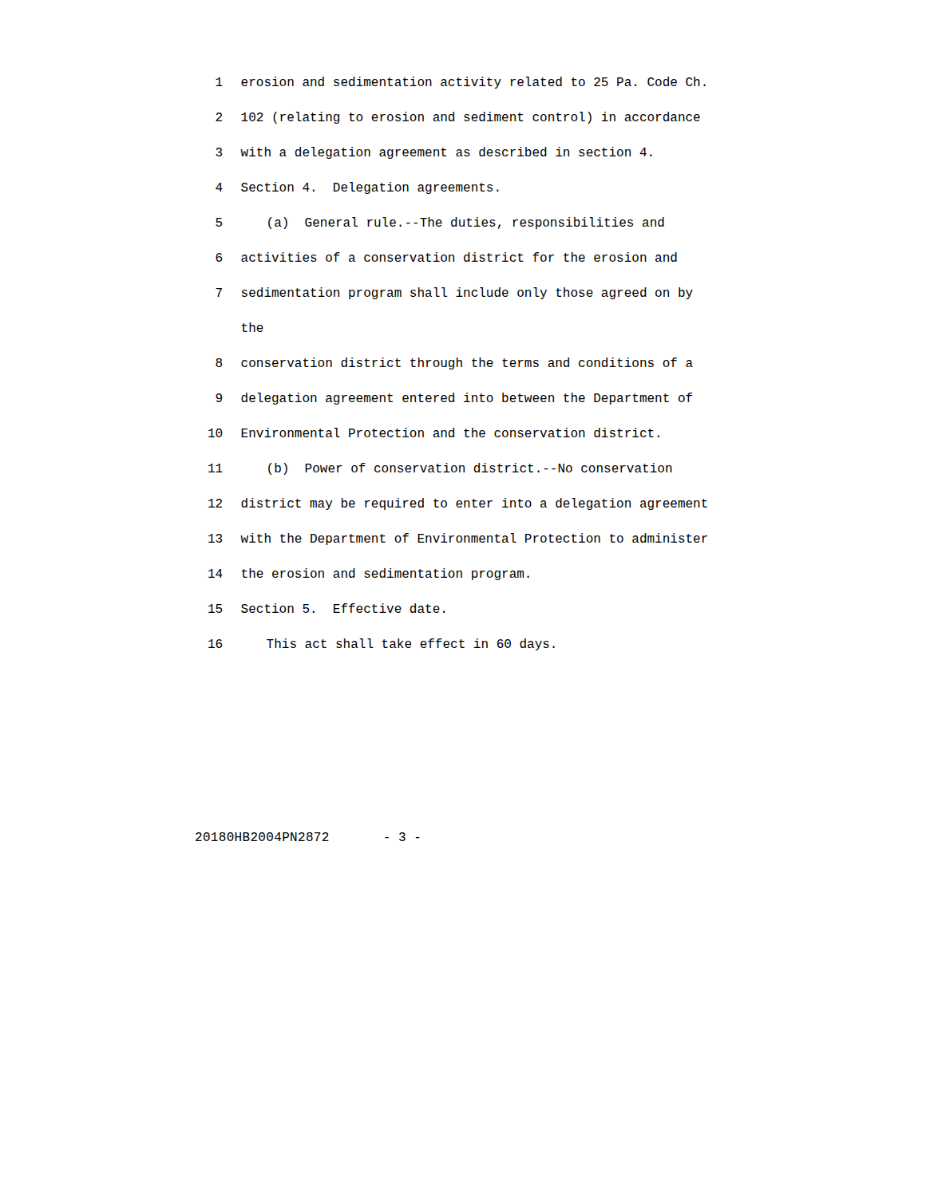erosion and sedimentation activity related to 25 Pa. Code Ch.
102 (relating to erosion and sediment control) in accordance
with a delegation agreement as described in section 4.
Section 4. Delegation agreements.
(a) General rule.--The duties, responsibilities and
activities of a conservation district for the erosion and
sedimentation program shall include only those agreed on by the
conservation district through the terms and conditions of a
delegation agreement entered into between the Department of
Environmental Protection and the conservation district.
(b) Power of conservation district.--No conservation
district may be required to enter into a delegation agreement
with the Department of Environmental Protection to administer
the erosion and sedimentation program.
Section 5. Effective date.
This act shall take effect in 60 days.
20180HB2004PN2872 - 3 -